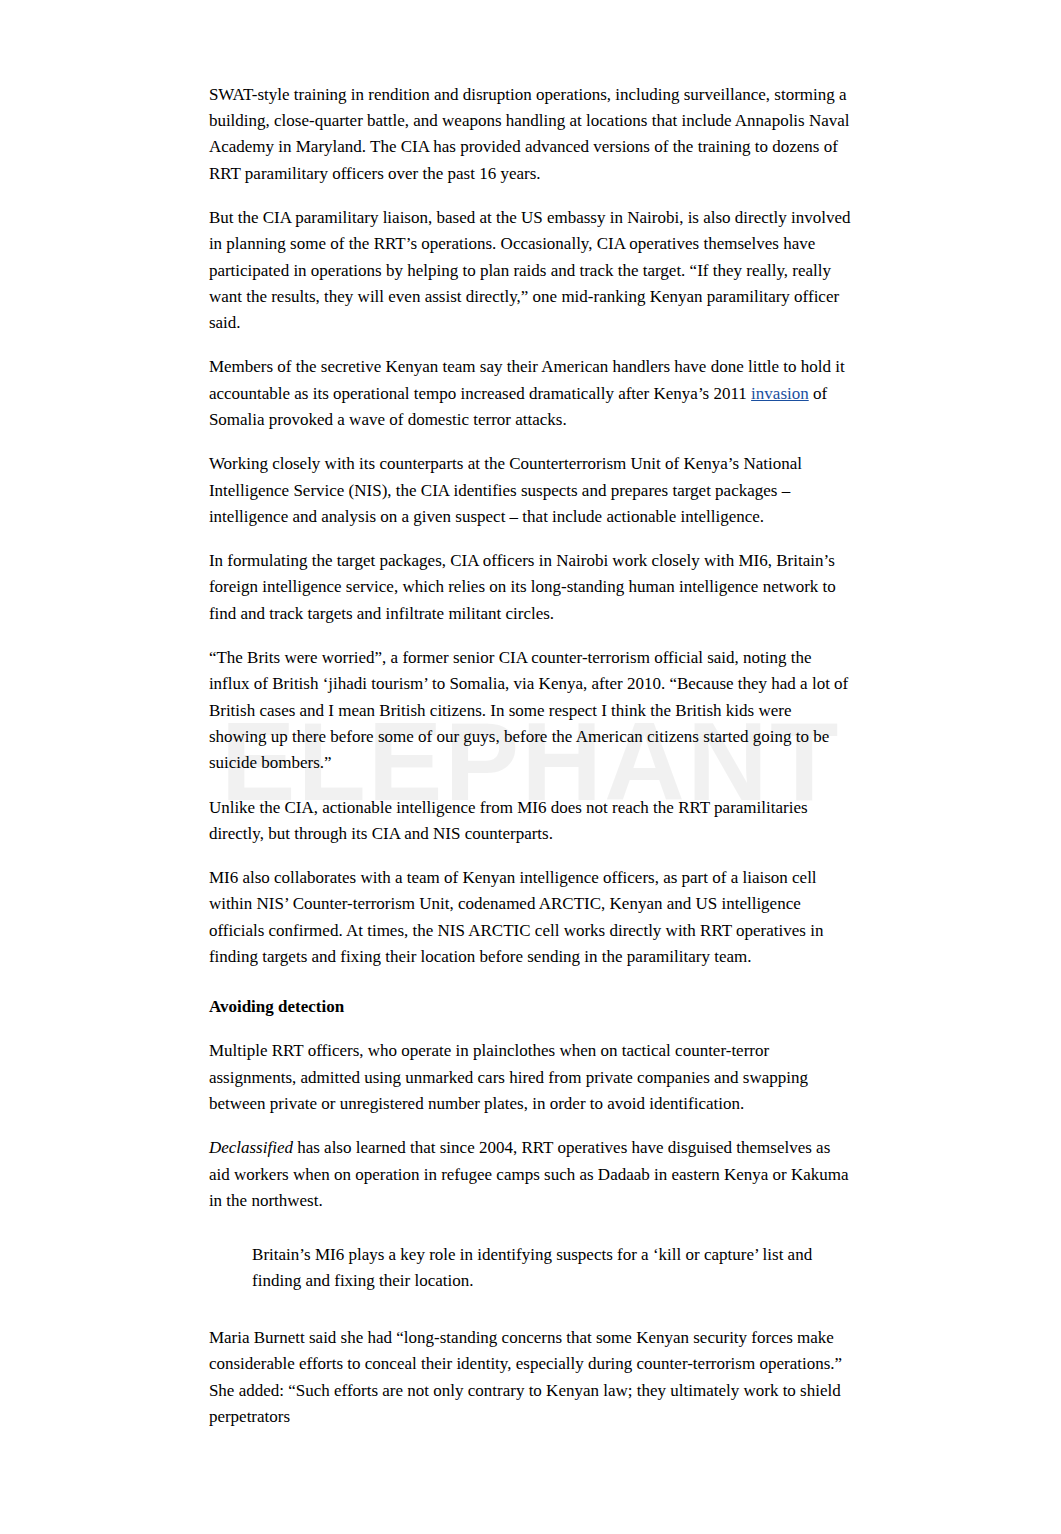ELEPHANT
SWAT-style training in rendition and disruption operations, including surveillance, storming a building, close-quarter battle, and weapons handling at locations that include Annapolis Naval Academy in Maryland. The CIA has provided advanced versions of the training to dozens of RRT paramilitary officers over the past 16 years.
But the CIA paramilitary liaison, based at the US embassy in Nairobi, is also directly involved in planning some of the RRT’s operations. Occasionally, CIA operatives themselves have participated in operations by helping to plan raids and track the target. “If they really, really want the results, they will even assist directly,” one mid-ranking Kenyan paramilitary officer said.
Members of the secretive Kenyan team say their American handlers have done little to hold it accountable as its operational tempo increased dramatically after Kenya’s 2011 invasion of Somalia provoked a wave of domestic terror attacks.
Working closely with its counterparts at the Counterterrorism Unit of Kenya’s National Intelligence Service (NIS), the CIA identifies suspects and prepares target packages – intelligence and analysis on a given suspect – that include actionable intelligence.
In formulating the target packages, CIA officers in Nairobi work closely with MI6, Britain’s foreign intelligence service, which relies on its long-standing human intelligence network to find and track targets and infiltrate militant circles.
“The Brits were worried”, a former senior CIA counter-terrorism official said, noting the influx of British ‘jihadi tourism’ to Somalia, via Kenya, after 2010. “Because they had a lot of British cases and I mean British citizens. In some respect I think the British kids were showing up there before some of our guys, before the American citizens started going to be suicide bombers.”
Unlike the CIA, actionable intelligence from MI6 does not reach the RRT paramilitaries directly, but through its CIA and NIS counterparts.
MI6 also collaborates with a team of Kenyan intelligence officers, as part of a liaison cell within NIS’ Counter-terrorism Unit, codenamed ARCTIC, Kenyan and US intelligence officials confirmed. At times, the NIS ARCTIC cell works directly with RRT operatives in finding targets and fixing their location before sending in the paramilitary team.
Avoiding detection
Multiple RRT officers, who operate in plainclothes when on tactical counter-terror assignments, admitted using unmarked cars hired from private companies and swapping between private or unregistered number plates, in order to avoid identification.
Declassified has also learned that since 2004, RRT operatives have disguised themselves as aid workers when on operation in refugee camps such as Dadaab in eastern Kenya or Kakuma in the northwest.
Britain’s MI6 plays a key role in identifying suspects for a ‘kill or capture’ list and finding and fixing their location.
Maria Burnett said she had “long-standing concerns that some Kenyan security forces make considerable efforts to conceal their identity, especially during counter-terrorism operations.” She added: “Such efforts are not only contrary to Kenyan law; they ultimately work to shield perpetrators